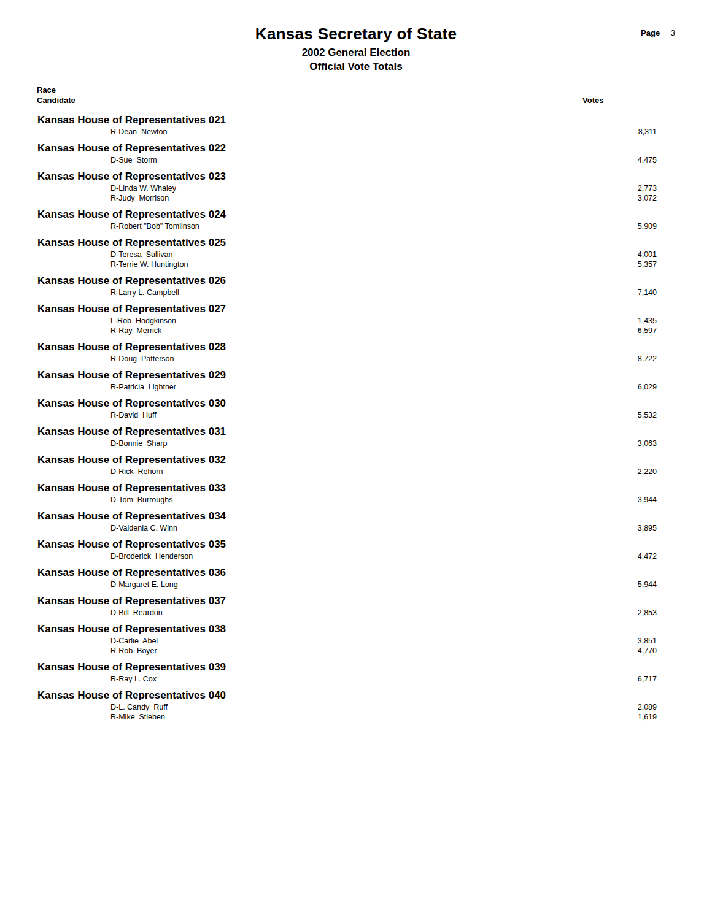Page 3
Kansas Secretary of State
2002 General Election
Official Vote Totals
Race
| Candidate | Votes |
| --- | --- |
| Kansas House of Representatives 021 |
| R-Dean Newton | 8,311 |
| Kansas House of Representatives 022 |
| D-Sue Storm | 4,475 |
| Kansas House of Representatives 023 |
| D-Linda W. Whaley | 2,773 |
| R-Judy Morrison | 3,072 |
| Kansas House of Representatives 024 |
| R-Robert "Bob" Tomlinson | 5,909 |
| Kansas House of Representatives 025 |
| D-Teresa Sullivan | 4,001 |
| R-Terrie W. Huntington | 5,357 |
| Kansas House of Representatives 026 |
| R-Larry L. Campbell | 7,140 |
| Kansas House of Representatives 027 |
| L-Rob Hodgkinson | 1,435 |
| R-Ray Merrick | 6,597 |
| Kansas House of Representatives 028 |
| R-Doug Patterson | 8,722 |
| Kansas House of Representatives 029 |
| R-Patricia Lightner | 6,029 |
| Kansas House of Representatives 030 |
| R-David Huff | 5,532 |
| Kansas House of Representatives 031 |
| D-Bonnie Sharp | 3,063 |
| Kansas House of Representatives 032 |
| D-Rick Rehorn | 2,220 |
| Kansas House of Representatives 033 |
| D-Tom Burroughs | 3,944 |
| Kansas House of Representatives 034 |
| D-Valdenia C. Winn | 3,895 |
| Kansas House of Representatives 035 |
| D-Broderick Henderson | 4,472 |
| Kansas House of Representatives 036 |
| D-Margaret E. Long | 5,944 |
| Kansas House of Representatives 037 |
| D-Bill Reardon | 2,853 |
| Kansas House of Representatives 038 |
| D-Carlie Abel | 3,851 |
| R-Rob Boyer | 4,770 |
| Kansas House of Representatives 039 |
| R-Ray L. Cox | 6,717 |
| Kansas House of Representatives 040 |
| D-L. Candy Ruff | 2,089 |
| R-Mike Stieben | 1,619 |